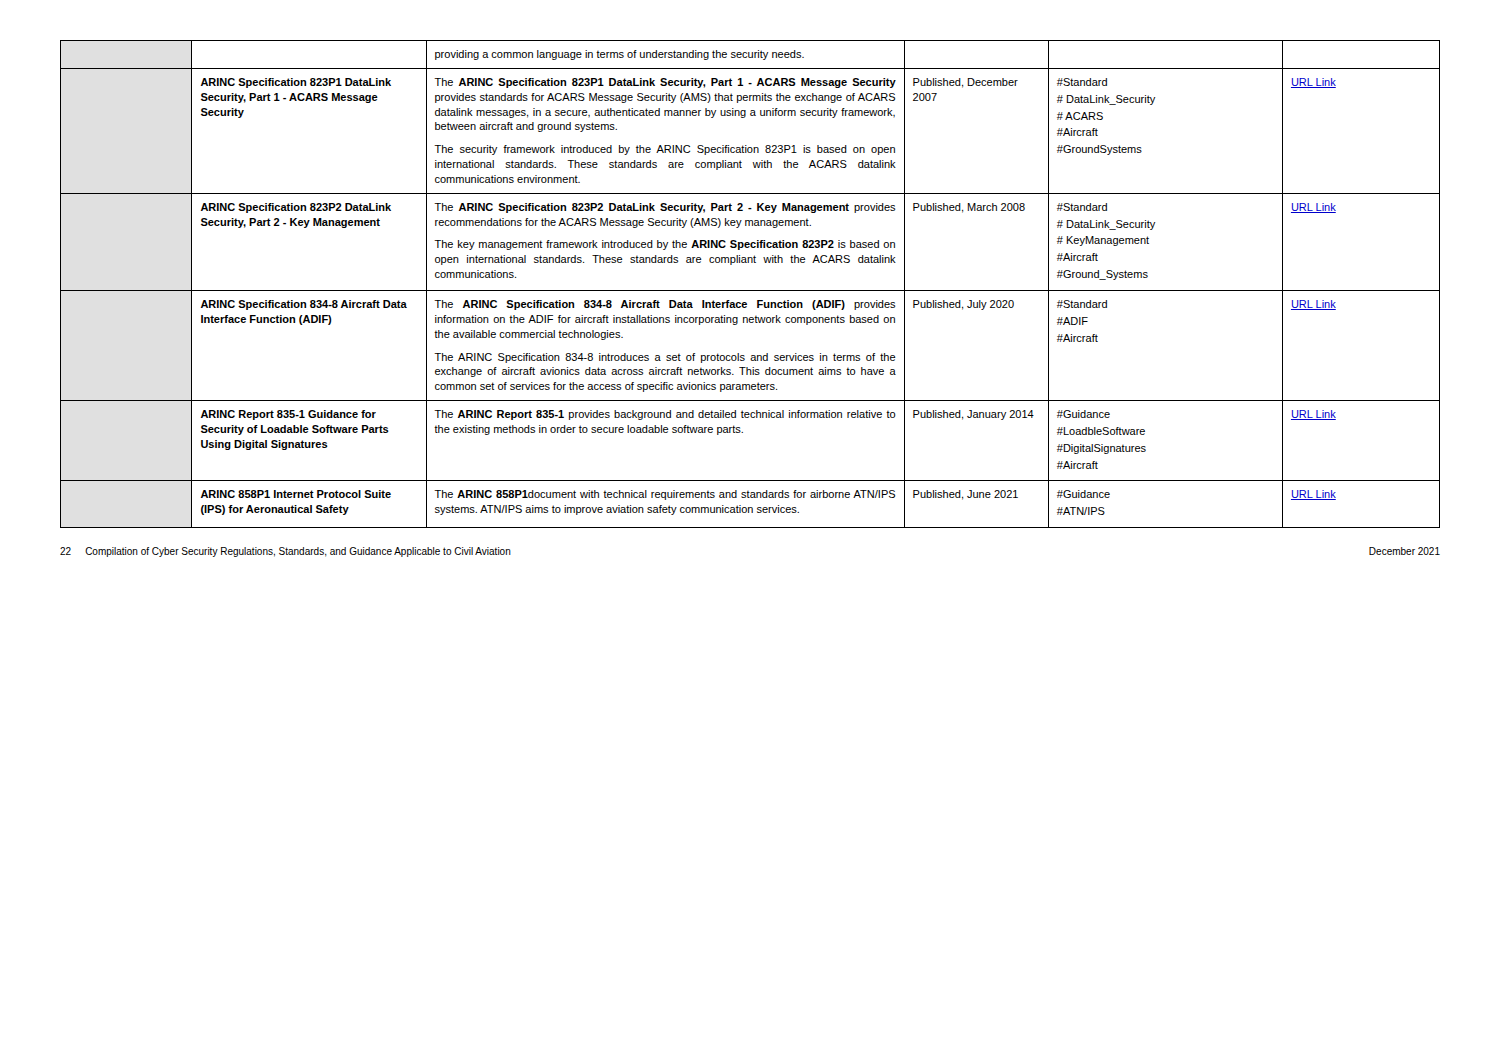| | | providing a common language in terms of understanding the security needs. | | | |
| | ARINC Specification 823P1 DataLink Security, Part 1 - ACARS Message Security | The ARINC Specification 823P1 DataLink Security, Part 1 - ACARS Message Security provides standards for ACARS Message Security (AMS) that permits the exchange of ACARS datalink messages, in a secure, authenticated manner by using a uniform security framework, between aircraft and ground systems. The security framework introduced by the ARINC Specification 823P1 is based on open international standards. These standards are compliant with the ACARS datalink communications environment. | Published, December 2007 | #Standard # DataLink_Security # ACARS #Aircraft #GroundSystems | URL Link |
| | ARINC Specification 823P2 DataLink Security, Part 2 - Key Management | The ARINC Specification 823P2 DataLink Security, Part 2 - Key Management provides recommendations for the ACARS Message Security (AMS) key management. The key management framework introduced by the ARINC Specification 823P2 is based on open international standards. These standards are compliant with the ACARS datalink communications. | Published, March 2008 | #Standard # DataLink_Security # KeyManagement #Aircraft #Ground_Systems | URL Link |
| | ARINC Specification 834-8 Aircraft Data Interface Function (ADIF) | The ARINC Specification 834-8 Aircraft Data Interface Function (ADIF) provides information on the ADIF for aircraft installations incorporating network components based on the available commercial technologies. The ARINC Specification 834-8 introduces a set of protocols and services in terms of the exchange of aircraft avionics data across aircraft networks. This document aims to have a common set of services for the access of specific avionics parameters. | Published, July 2020 | #Standard #ADIF #Aircraft | URL Link |
| | ARINC Report 835-1 Guidance for Security of Loadable Software Parts Using Digital Signatures | The ARINC Report 835-1 provides background and detailed technical information relative to the existing methods in order to secure loadable software parts. | Published, January 2014 | #Guidance #LoadbleSoftware #DigitalSignatures #Aircraft | URL Link |
| | ARINC 858P1 Internet Protocol Suite (IPS) for Aeronautical Safety | The ARINC 858P1 document with technical requirements and standards for airborne ATN/IPS systems. ATN/IPS aims to improve aviation safety communication services. | Published, June 2021 | #Guidance #ATN/IPS | URL Link |
22 Compilation of Cyber Security Regulations, Standards, and Guidance Applicable to Civil Aviation
December 2021